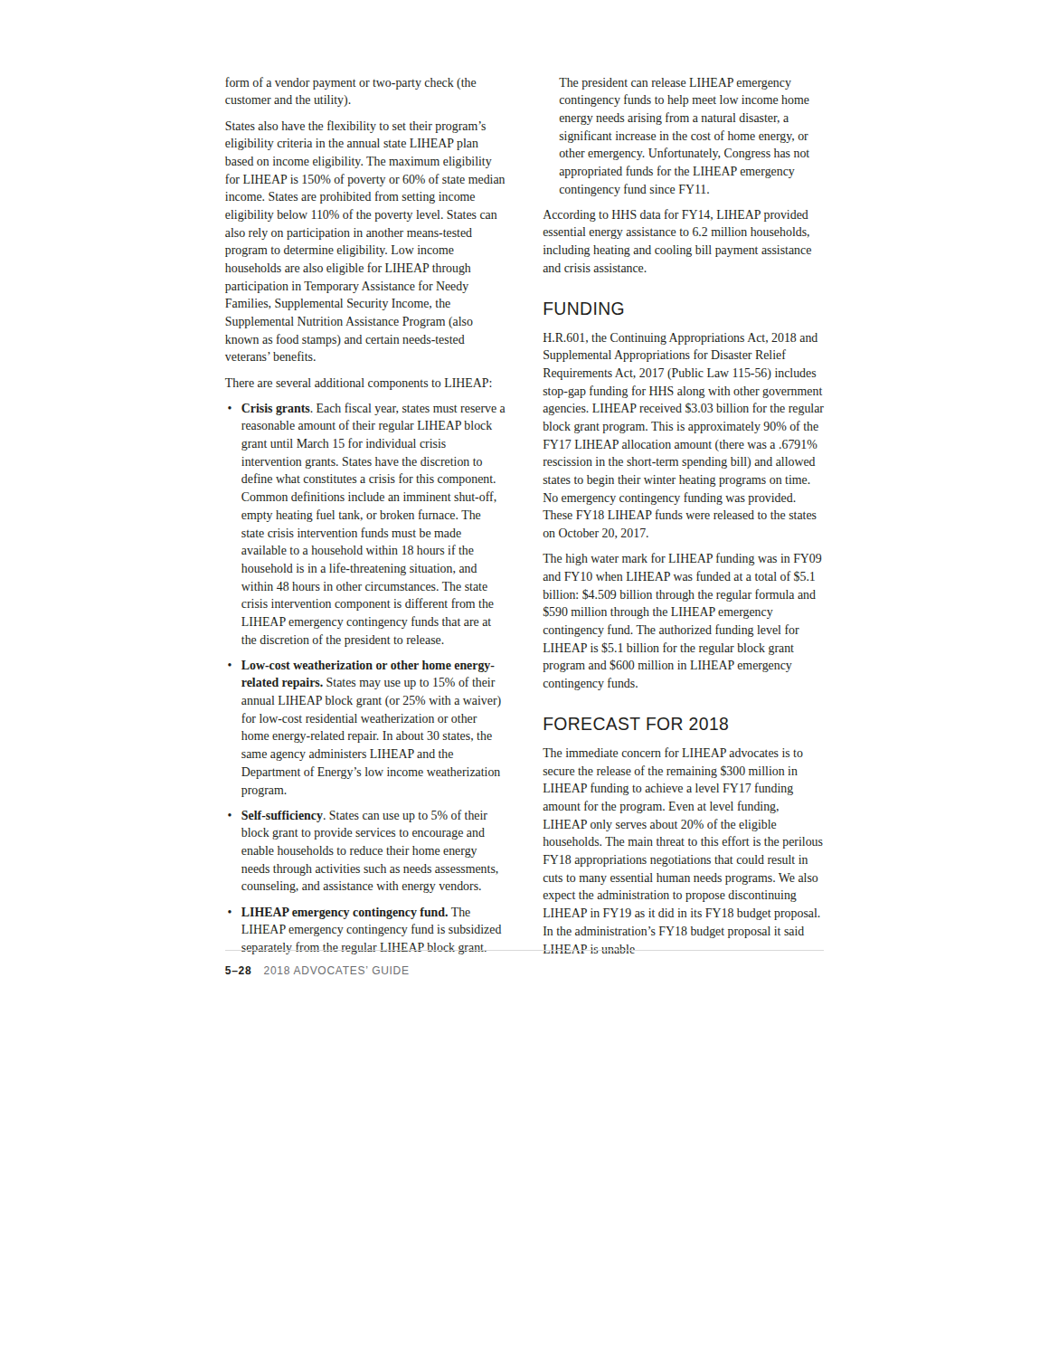form of a vendor payment or two-party check (the customer and the utility).
States also have the flexibility to set their program’s eligibility criteria in the annual state LIHEAP plan based on income eligibility. The maximum eligibility for LIHEAP is 150% of poverty or 60% of state median income. States are prohibited from setting income eligibility below 110% of the poverty level. States can also rely on participation in another means-tested program to determine eligibility. Low income households are also eligible for LIHEAP through participation in Temporary Assistance for Needy Families, Supplemental Security Income, the Supplemental Nutrition Assistance Program (also known as food stamps) and certain needs-tested veterans’ benefits.
There are several additional components to LIHEAP:
Crisis grants. Each fiscal year, states must reserve a reasonable amount of their regular LIHEAP block grant until March 15 for individual crisis intervention grants. States have the discretion to define what constitutes a crisis for this component. Common definitions include an imminent shut-off, empty heating fuel tank, or broken furnace. The state crisis intervention funds must be made available to a household within 18 hours if the household is in a life-threatening situation, and within 48 hours in other circumstances. The state crisis intervention component is different from the LIHEAP emergency contingency funds that are at the discretion of the president to release.
Low-cost weatherization or other home energy-related repairs. States may use up to 15% of their annual LIHEAP block grant (or 25% with a waiver) for low-cost residential weatherization or other home energy-related repair. In about 30 states, the same agency administers LIHEAP and the Department of Energy’s low income weatherization program.
Self-sufficiency. States can use up to 5% of their block grant to provide services to encourage and enable households to reduce their home energy needs through activities such as needs assessments, counseling, and assistance with energy vendors.
LIHEAP emergency contingency fund. The LIHEAP emergency contingency fund is subsidized separately from the regular LIHEAP block grant. The president can release LIHEAP emergency contingency funds to help meet low income home energy needs arising from a natural disaster, a significant increase in the cost of home energy, or other emergency. Unfortunately, Congress has not appropriated funds for the LIHEAP emergency contingency fund since FY11.
According to HHS data for FY14, LIHEAP provided essential energy assistance to 6.2 million households, including heating and cooling bill payment assistance and crisis assistance.
FUNDING
H.R.601, the Continuing Appropriations Act, 2018 and Supplemental Appropriations for Disaster Relief Requirements Act, 2017 (Public Law 115-56) includes stop-gap funding for HHS along with other government agencies. LIHEAP received $3.03 billion for the regular block grant program. This is approximately 90% of the FY17 LIHEAP allocation amount (there was a .6791% rescission in the short-term spending bill) and allowed states to begin their winter heating programs on time. No emergency contingency funding was provided. These FY18 LIHEAP funds were released to the states on October 20, 2017.
The high water mark for LIHEAP funding was in FY09 and FY10 when LIHEAP was funded at a total of $5.1 billion: $4.509 billion through the regular formula and $590 million through the LIHEAP emergency contingency fund. The authorized funding level for LIHEAP is $5.1 billion for the regular block grant program and $600 million in LIHEAP emergency contingency funds.
FORECAST FOR 2018
The immediate concern for LIHEAP advocates is to secure the release of the remaining $300 million in LIHEAP funding to achieve a level FY17 funding amount for the program. Even at level funding, LIHEAP only serves about 20% of the eligible households. The main threat to this effort is the perilous FY18 appropriations negotiations that could result in cuts to many essential human needs programs. We also expect the administration to propose discontinuing LIHEAP in FY19 as it did in its FY18 budget proposal. In the administration’s FY18 budget proposal it said LIHEAP is unable
5–282018 ADVOCATES’ GUIDE